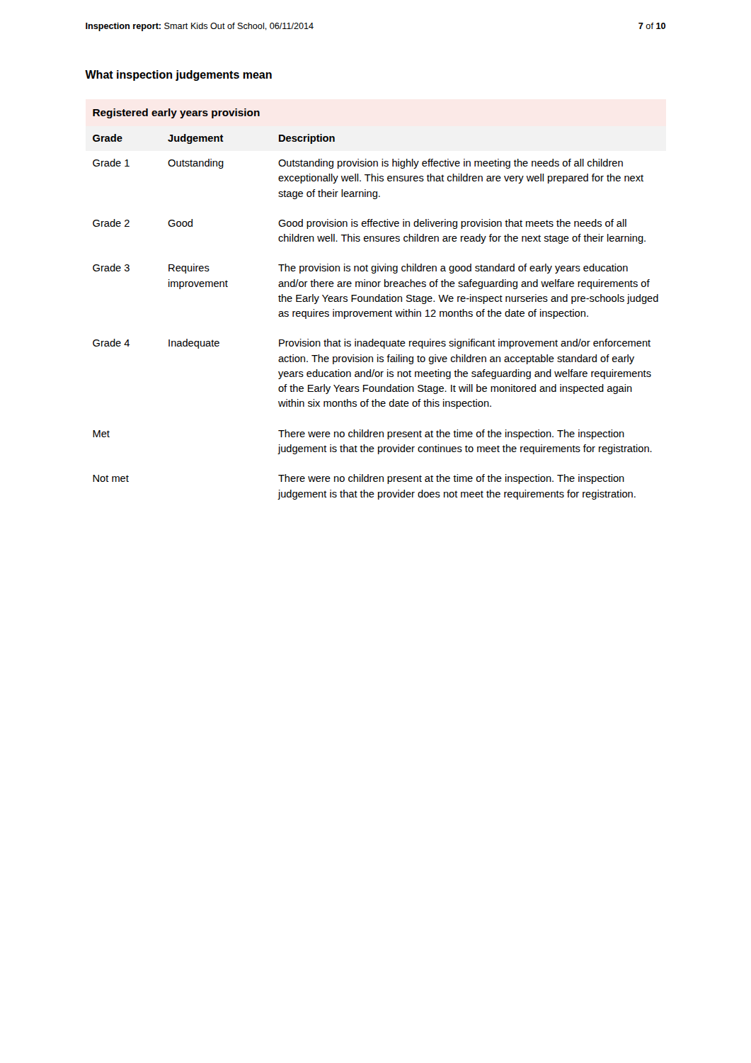Inspection report: Smart Kids Out of School, 06/11/2014
7 of 10
What inspection judgements mean
Registered early years provision
| Grade | Judgement | Description |
| --- | --- | --- |
| Grade 1 | Outstanding | Outstanding provision is highly effective in meeting the needs of all children exceptionally well. This ensures that children are very well prepared for the next stage of their learning. |
| Grade 2 | Good | Good provision is effective in delivering provision that meets the needs of all children well. This ensures children are ready for the next stage of their learning. |
| Grade 3 | Requires improvement | The provision is not giving children a good standard of early years education and/or there are minor breaches of the safeguarding and welfare requirements of the Early Years Foundation Stage. We re-inspect nurseries and pre-schools judged as requires improvement within 12 months of the date of inspection. |
| Grade 4 | Inadequate | Provision that is inadequate requires significant improvement and/or enforcement action. The provision is failing to give children an acceptable standard of early years education and/or is not meeting the safeguarding and welfare requirements of the Early Years Foundation Stage. It will be monitored and inspected again within six months of the date of this inspection. |
| Met | | There were no children present at the time of the inspection. The inspection judgement is that the provider continues to meet the requirements for registration. |
| Not met | | There were no children present at the time of the inspection. The inspection judgement is that the provider does not meet the requirements for registration. |